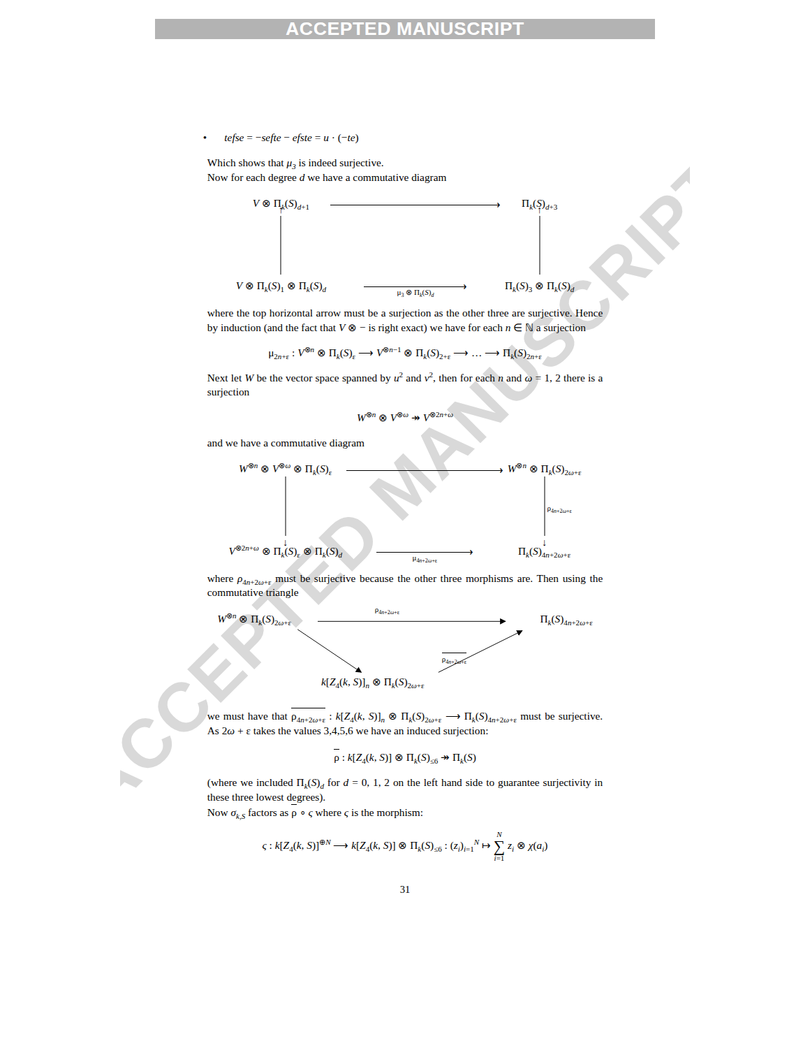ACCEPTED MANUSCRIPT
ACCEPTED MANUSCRIPT
tefse = −sefte − efste = u · (−te)
Which shows that μ3 is indeed surjective.
Now for each degree d we have a commutative diagram
| V ⊗ Π k ( S ) d +1 | ⟶ | Π k ( S ) d +3 |
| ↑ | | ↑ |
| V ⊗ Π k ( S ) 1 ⊗ Π k ( S ) d | ⟶ μ 3 ⊗ Π k ( S ) d | Π k ( S ) 3 ⊗ Π k ( S ) d |
where the top horizontal arrow must be a surjection as the other three are surjective. Hence by induction (and the fact that V ⊗ − is right exact) we have for each n ∈ ℕ a surjection
μ2n+ε : V⊗n ⊗ Πk(S)ε ⟶ V⊗n−1 ⊗ Πk(S)2+ε ⟶ … ⟶ Πk(S)2n+ε
Next let W be the vector space spanned by u2 and v2, then for each n and ω = 1, 2 there is a surjection
W⊗n ⊗ V⊗ω ↠ V⊗2n+ω
and we have a commutative diagram
| W ⊗ n ⊗ V ⊗ ω ⊗ Π k ( S ) ε | ⟶ | W ⊗ n ⊗ Π k ( S ) 2 ω +ε |
| ↓ | | ↓ ρ 4 n +2 ω +ε |
| V ⊗2 n + ω ⊗ Π k ( S ) ε ⊗ Π k ( S ) d | ⟶ μ 4 n +2 ω +ε | Π k ( S ) 4 n +2 ω +ε |
where ρ4n+2ω+ε must be surjective because the other three morphisms are. Then using the commutative triangle
W⊗n ⊗ Πk(S)2ω+ε
Πk(S)4n+2ω+ε
k[Z4(k, S)]n ⊗ Πk(S)2ω+ε
ρ4n+2ω+ε
ρ4n+2ω+ε
we must have that ρ4n+2ω+ε : k[Z4(k, S)]n ⊗ Πk(S)2ω+ε ⟶ Πk(S)4n+2ω+ε must be surjective. As 2ω + ε takes the values 3,4,5,6 we have an induced surjection:
ρ : k[Z4(k, S)] ⊗ Πk(S)≤6 ↠ Πk(S)
(where we included Πk(S)d for d = 0, 1, 2 on the left hand side to guarantee surjectivity in these three lowest degrees).
Now σk,S factors as ρ ∘ ς where ς is the morphism:
ς : k[Z4(k, S)]⊕N ⟶ k[Z4(k, S)] ⊗ Πk(S)≤6 : (zi)i=1N ↦ N∑i=1 zi ⊗ χ(ai)
31